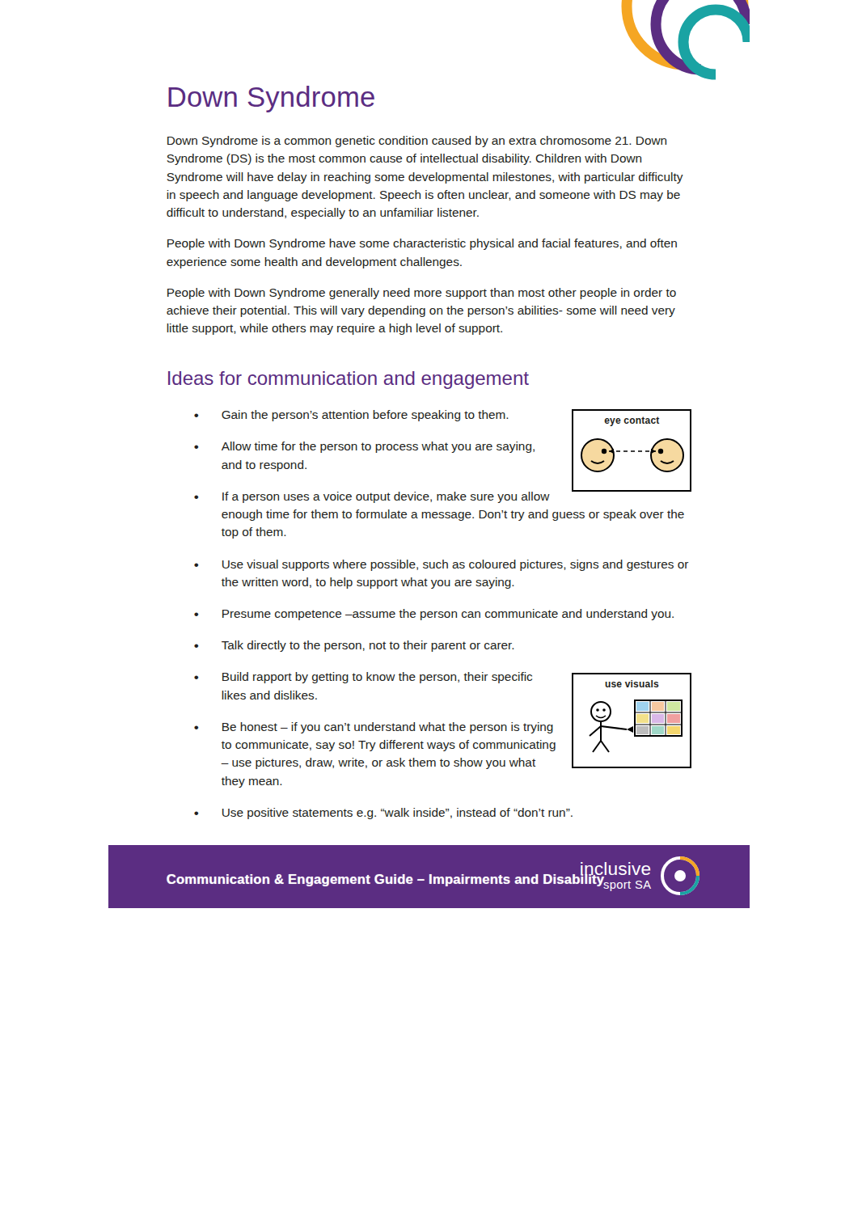Down Syndrome
Down Syndrome is a common genetic condition caused by an extra chromosome 21. Down Syndrome (DS) is the most common cause of intellectual disability. Children with Down Syndrome will have delay in reaching some developmental milestones, with particular difficulty in speech and language development. Speech is often unclear, and someone with DS may be difficult to understand, especially to an unfamiliar listener.
People with Down Syndrome have some characteristic physical and facial features, and often experience some health and development challenges.
People with Down Syndrome generally need more support than most other people in order to achieve their potential. This will vary depending on the person’s abilities- some will need very little support, while others may require a high level of support.
Ideas for communication and engagement
eye contact
Gain the person’s attention before speaking to them.
Allow time for the person to process what you are saying, and to respond.
If a person uses a voice output device, make sure you allow enough time for them to formulate a message. Don’t try and guess or speak over the top of them.
Use visual supports where possible, such as coloured pictures, signs and gestures or the written word, to help support what you are saying.
Presume competence –assume the person can communicate and understand you.
Talk directly to the person, not to their parent or carer.
use visuals
Build rapport by getting to know the person, their specific likes and dislikes.
Be honest – if you can’t understand what the person is trying to communicate, say so! Try different ways of communicating – use pictures, draw, write, or ask them to show you what they mean.
Use positive statements e.g. “walk inside”, instead of “don’t run”.
Communication & Engagement Guide – Impairments and Disability
inclusive
sport SA